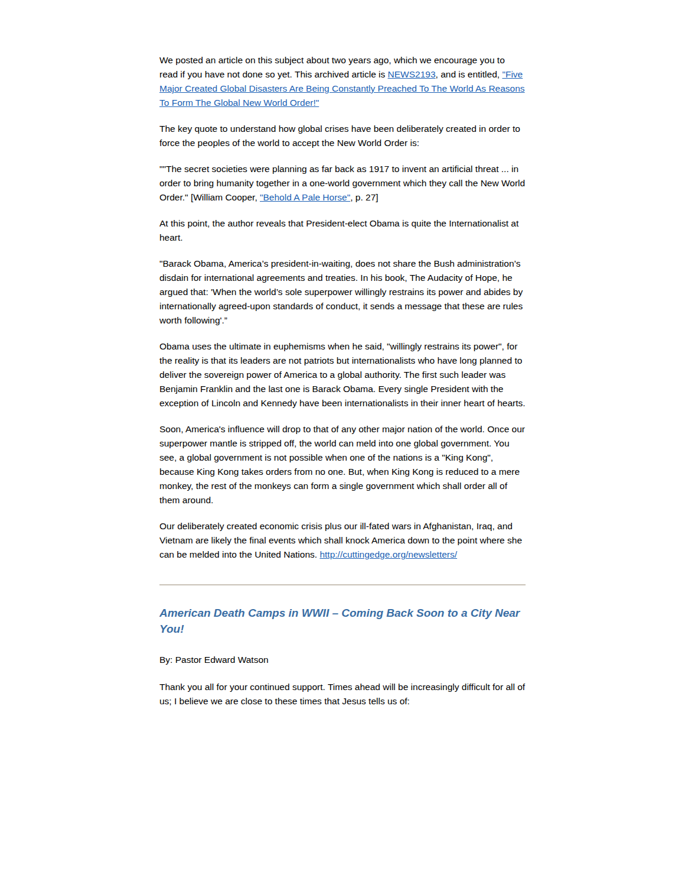We posted an article on this subject about two years ago, which we encourage you to read if you have not done so yet. This archived article is NEWS2193, and is entitled, "Five Major Created Global Disasters Are Being Constantly Preached To The World As Reasons To Form The Global New World Order!"
The key quote to understand how global crises have been deliberately created in order to force the peoples of the world to accept the New World Order is:
""The secret societies were planning as far back as 1917 to invent an artificial threat ... in order to bring humanity together in a one-world government which they call the New World Order." [William Cooper, "Behold A Pale Horse", p. 27]
At this point, the author reveals that President-elect Obama is quite the Internationalist at heart.
"Barack Obama, America’s president-in-waiting, does not share the Bush administration’s disdain for international agreements and treaties. In his book, The Audacity of Hope, he argued that: 'When the world’s sole superpower willingly restrains its power and abides by internationally agreed-upon standards of conduct, it sends a message that these are rules worth following'.”
Obama uses the ultimate in euphemisms when he said, "willingly restrains its power", for the reality is that its leaders are not patriots but internationalists who have long planned to deliver the sovereign power of America to a global authority. The first such leader was Benjamin Franklin and the last one is Barack Obama. Every single President with the exception of Lincoln and Kennedy have been internationalists in their inner heart of hearts.
Soon, America's influence will drop to that of any other major nation of the world. Once our superpower mantle is stripped off, the world can meld into one global government. You see, a global government is not possible when one of the nations is a "King Kong", because King Kong takes orders from no one. But, when King Kong is reduced to a mere monkey, the rest of the monkeys can form a single government which shall order all of them around.
Our deliberately created economic crisis plus our ill-fated wars in Afghanistan, Iraq, and Vietnam are likely the final events which shall knock America down to the point where she can be melded into the United Nations. http://cuttingedge.org/newsletters/
American Death Camps in WWII – Coming Back Soon to a City Near You!
By: Pastor Edward Watson
Thank you all for your continued support. Times ahead will be increasingly difficult for all of us; I believe we are close to these times that Jesus tells us of: